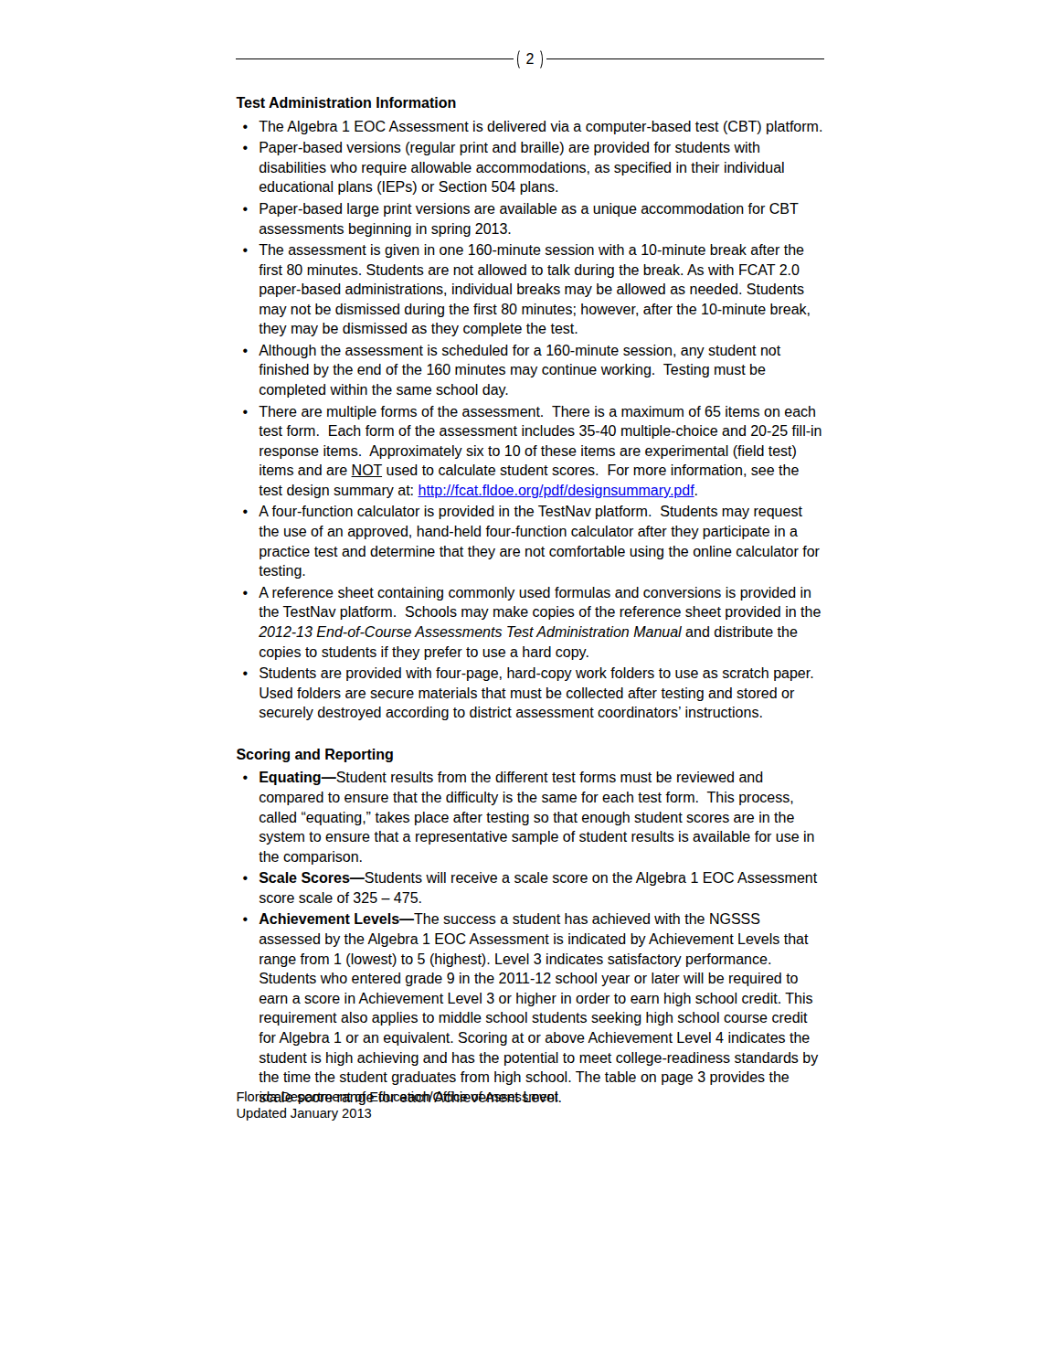2
Test Administration Information
The Algebra 1 EOC Assessment is delivered via a computer-based test (CBT) platform.
Paper-based versions (regular print and braille) are provided for students with disabilities who require allowable accommodations, as specified in their individual educational plans (IEPs) or Section 504 plans.
Paper-based large print versions are available as a unique accommodation for CBT assessments beginning in spring 2013.
The assessment is given in one 160-minute session with a 10-minute break after the first 80 minutes. Students are not allowed to talk during the break. As with FCAT 2.0 paper-based administrations, individual breaks may be allowed as needed. Students may not be dismissed during the first 80 minutes; however, after the 10-minute break, they may be dismissed as they complete the test.
Although the assessment is scheduled for a 160-minute session, any student not finished by the end of the 160 minutes may continue working. Testing must be completed within the same school day.
There are multiple forms of the assessment. There is a maximum of 65 items on each test form. Each form of the assessment includes 35-40 multiple-choice and 20-25 fill-in response items. Approximately six to 10 of these items are experimental (field test) items and are NOT used to calculate student scores. For more information, see the test design summary at: http://fcat.fldoe.org/pdf/designsummary.pdf.
A four-function calculator is provided in the TestNav platform. Students may request the use of an approved, hand-held four-function calculator after they participate in a practice test and determine that they are not comfortable using the online calculator for testing.
A reference sheet containing commonly used formulas and conversions is provided in the TestNav platform. Schools may make copies of the reference sheet provided in the 2012-13 End-of-Course Assessments Test Administration Manual and distribute the copies to students if they prefer to use a hard copy.
Students are provided with four-page, hard-copy work folders to use as scratch paper. Used folders are secure materials that must be collected after testing and stored or securely destroyed according to district assessment coordinators’ instructions.
Scoring and Reporting
Equating—Student results from the different test forms must be reviewed and compared to ensure that the difficulty is the same for each test form. This process, called “equating,” takes place after testing so that enough student scores are in the system to ensure that a representative sample of student results is available for use in the comparison.
Scale Scores—Students will receive a scale score on the Algebra 1 EOC Assessment score scale of 325 – 475.
Achievement Levels—The success a student has achieved with the NGSSS assessed by the Algebra 1 EOC Assessment is indicated by Achievement Levels that range from 1 (lowest) to 5 (highest). Level 3 indicates satisfactory performance. Students who entered grade 9 in the 2011-12 school year or later will be required to earn a score in Achievement Level 3 or higher in order to earn high school credit. This requirement also applies to middle school students seeking high school course credit for Algebra 1 or an equivalent. Scoring at or above Achievement Level 4 indicates the student is high achieving and has the potential to meet college-readiness standards by the time the student graduates from high school. The table on page 3 provides the scale score range for each Achievement Level.
Florida Department of Education/Office of Assessment
Updated January 2013